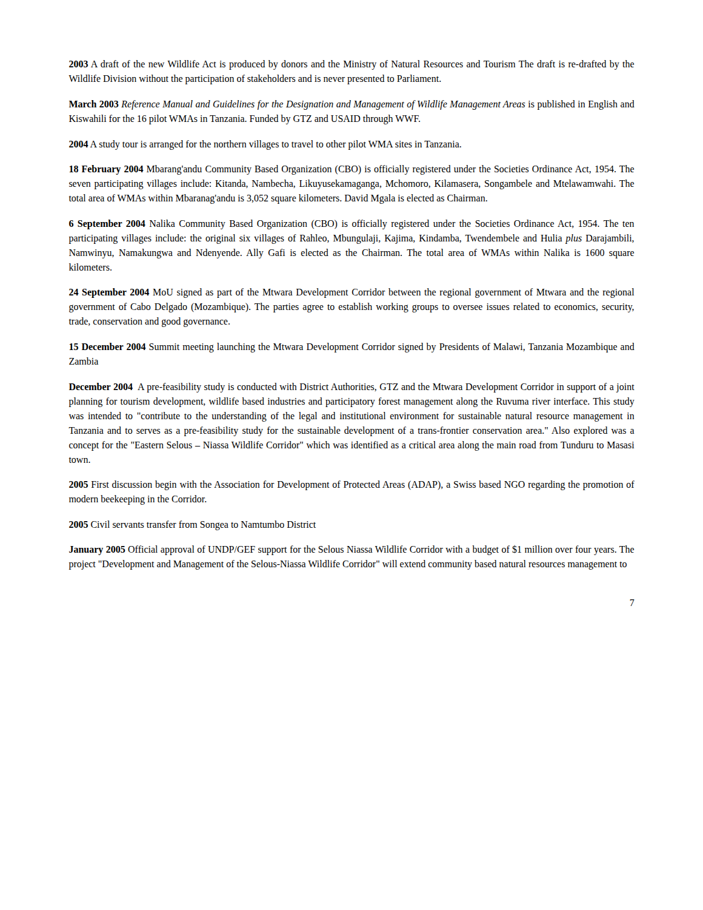2003 A draft of the new Wildlife Act is produced by donors and the Ministry of Natural Resources and Tourism The draft is re-drafted by the Wildlife Division without the participation of stakeholders and is never presented to Parliament.
March 2003 Reference Manual and Guidelines for the Designation and Management of Wildlife Management Areas is published in English and Kiswahili for the 16 pilot WMAs in Tanzania. Funded by GTZ and USAID through WWF.
2004 A study tour is arranged for the northern villages to travel to other pilot WMA sites in Tanzania.
18 February 2004 Mbarang'andu Community Based Organization (CBO) is officially registered under the Societies Ordinance Act, 1954. The seven participating villages include: Kitanda, Nambecha, Likuyusekamaganga, Mchomoro, Kilamasera, Songambele and Mtelawamwahi. The total area of WMAs within Mbaranag'andu is 3,052 square kilometers. David Mgala is elected as Chairman.
6 September 2004 Nalika Community Based Organization (CBO) is officially registered under the Societies Ordinance Act, 1954. The ten participating villages include: the original six villages of Rahleo, Mbungulaji, Kajima, Kindamba, Twendembele and Hulia plus Darajambili, Namwinyu, Namakungwa and Ndenyende. Ally Gafi is elected as the Chairman. The total area of WMAs within Nalika is 1600 square kilometers.
24 September 2004 MoU signed as part of the Mtwara Development Corridor between the regional government of Mtwara and the regional government of Cabo Delgado (Mozambique). The parties agree to establish working groups to oversee issues related to economics, security, trade, conservation and good governance.
15 December 2004 Summit meeting launching the Mtwara Development Corridor signed by Presidents of Malawi, Tanzania Mozambique and Zambia
December 2004 A pre-feasibility study is conducted with District Authorities, GTZ and the Mtwara Development Corridor in support of a joint planning for tourism development, wildlife based industries and participatory forest management along the Ruvuma river interface. This study was intended to "contribute to the understanding of the legal and institutional environment for sustainable natural resource management in Tanzania and to serves as a pre-feasibility study for the sustainable development of a trans-frontier conservation area." Also explored was a concept for the "Eastern Selous – Niassa Wildlife Corridor" which was identified as a critical area along the main road from Tunduru to Masasi town.
2005 First discussion begin with the Association for Development of Protected Areas (ADAP), a Swiss based NGO regarding the promotion of modern beekeeping in the Corridor.
2005 Civil servants transfer from Songea to Namtumbo District
January 2005 Official approval of UNDP/GEF support for the Selous Niassa Wildlife Corridor with a budget of $1 million over four years. The project "Development and Management of the Selous-Niassa Wildlife Corridor" will extend community based natural resources management to
7